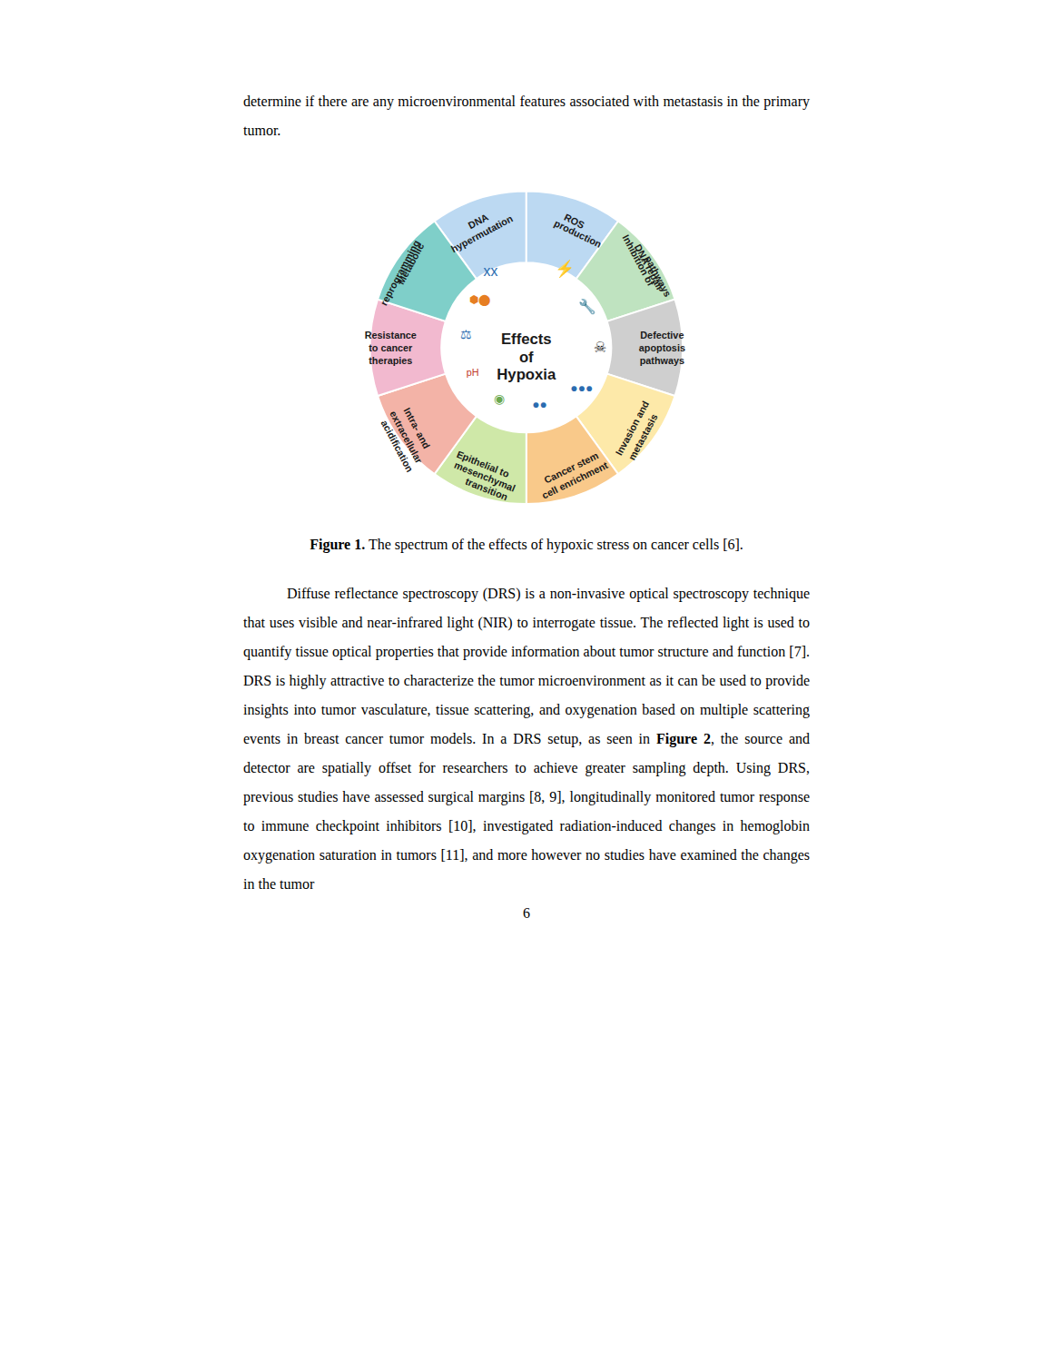determine if there are any microenvironmental features associated with metastasis in the primary tumor.
Effects of Hypoxia xx ⚡ 🔧 ☠ ●●● ●● ◉ pH ⚖ ⬢⬤ DNA hypermutation ROS production Inhibition of DNA repair pathways Defective apoptosis pathways Invasion and metastasis Cancer stem cell enrichment Epithelial to mesenchymal transition Intra- and extracellular acidification Resistance to cancer therapies Metabolic reprogramming
Figure 1. The spectrum of the effects of hypoxic stress on cancer cells [6].
Diffuse reflectance spectroscopy (DRS) is a non-invasive optical spectroscopy technique that uses visible and near-infrared light (NIR) to interrogate tissue. The reflected light is used to quantify tissue optical properties that provide information about tumor structure and function [7]. DRS is highly attractive to characterize the tumor microenvironment as it can be used to provide insights into tumor vasculature, tissue scattering, and oxygenation based on multiple scattering events in breast cancer tumor models. In a DRS setup, as seen in Figure 2, the source and detector are spatially offset for researchers to achieve greater sampling depth. Using DRS, previous studies have assessed surgical margins [8, 9], longitudinally monitored tumor response to immune checkpoint inhibitors [10], investigated radiation-induced changes in hemoglobin oxygenation saturation in tumors [11], and more however no studies have examined the changes in the tumor
6